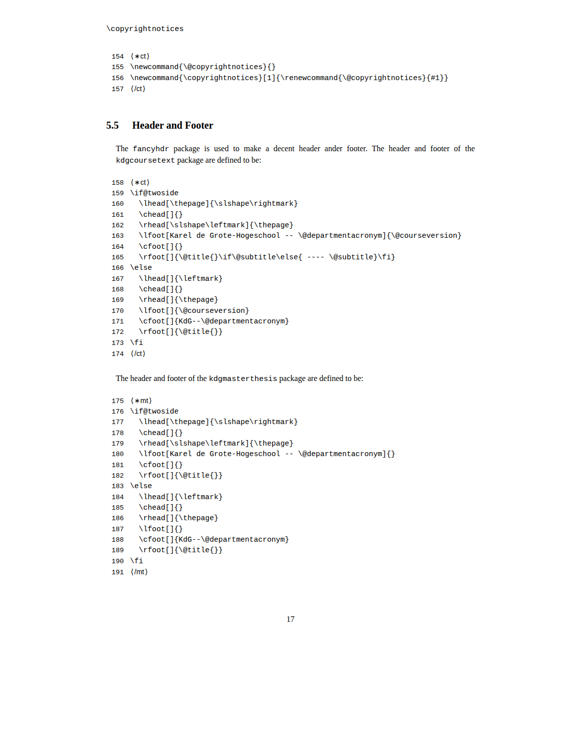\copyrightnotices
154⟨∗ct⟩
155\newcommand{\@copyrightnotices}{}
156\newcommand{\copyrightnotices}[1]{\renewcommand{\@copyrightnotices}{#1}}
157⟨/ct⟩
5.5 Header and Footer
The fancyhdr package is used to make a decent header ander footer. The header and footer of the kdgcoursetext package are defined to be:
158⟨∗ct⟩
159\if@twoside
160 \lhead[\thepage]{\slshape\rightmark}
161 \chead[]{}
162 \rhead[\slshape\leftmark]{\thepage}
163 \lfoot[Karel de Grote-Hogeschool -- \@departmentacronym]{\@courseversion}
164 \cfoot[]{}
165 \rfoot[]{\@title{}\if\@subtitle\else{ ---- \@subtitle}\fi}
166\else
167 \lhead[]{\leftmark}
168 \chead[]{}
169 \rhead[]{\thepage}
170 \lfoot[]{\@courseversion}
171 \cfoot[]{KdG--\@departmentacronym}
172 \rfoot[]{\@title{}}
173\fi
174⟨/ct⟩
The header and footer of the kdgmasterthesis package are defined to be:
175⟨∗mt⟩
176\if@twoside
177 \lhead[\thepage]{\slshape\rightmark}
178 \chead[]{}
179 \rhead[\slshape\leftmark]{\thepage}
180 \lfoot[Karel de Grote-Hogeschool -- \@departmentacronym]{}
181 \cfoot[]{}
182 \rfoot[]{\@title{}}
183\else
184 \lhead[]{\leftmark}
185 \chead[]{}
186 \rhead[]{\thepage}
187 \lfoot[]{}
188 \cfoot[]{KdG--\@departmentacronym}
189 \rfoot[]{\@title{}}
190\fi
191⟨/mt⟩
17